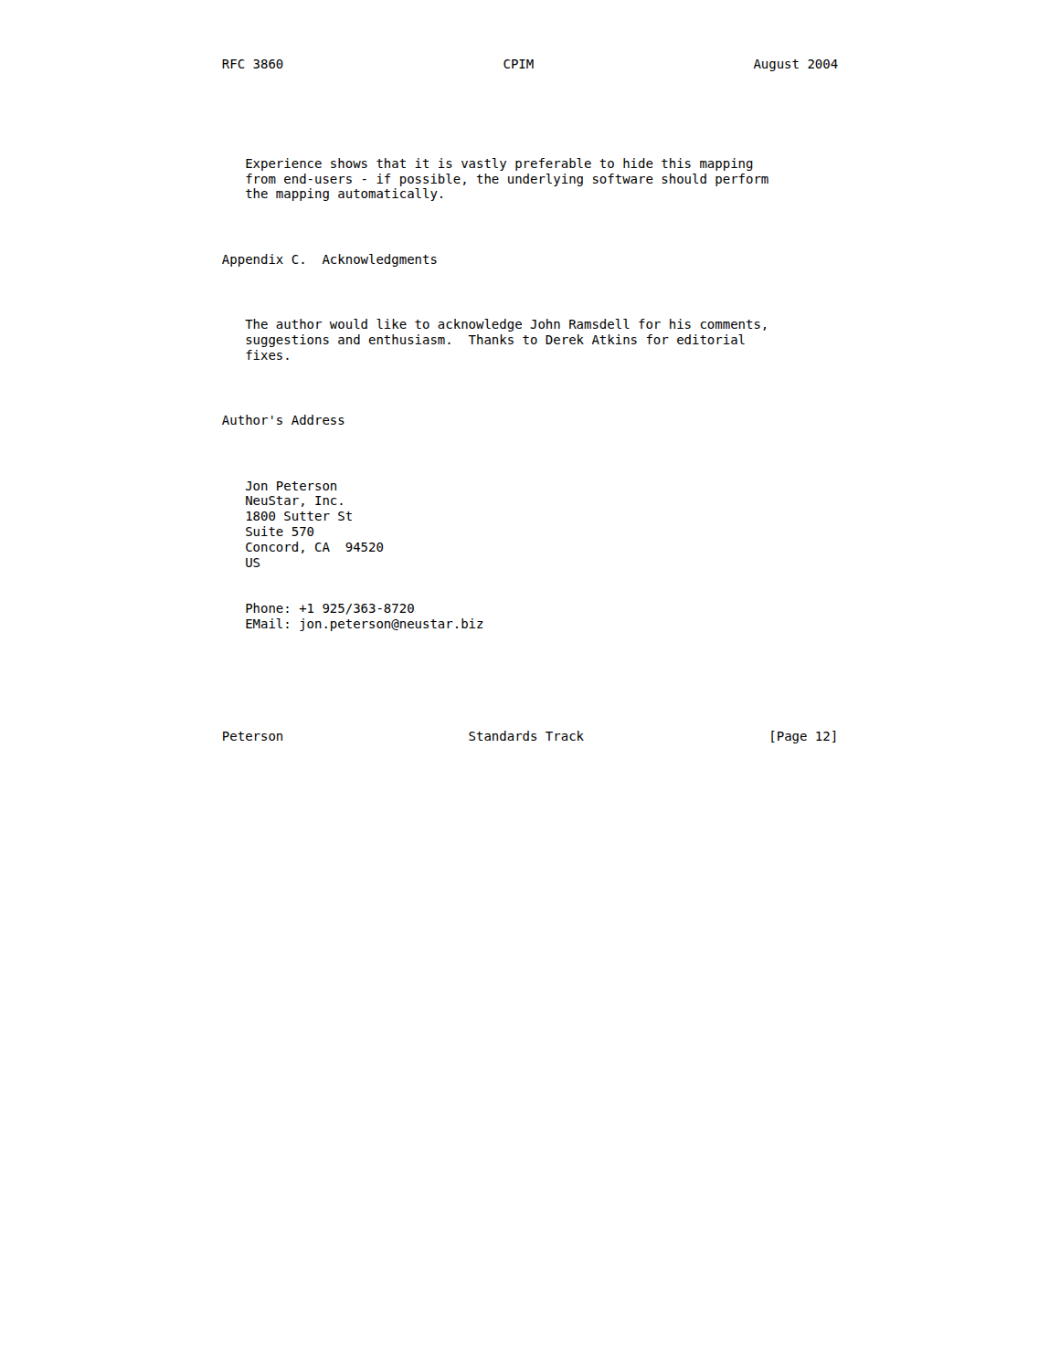RFC 3860 CPIM August 2004
Experience shows that it is vastly preferable to hide this mapping from end-users - if possible, the underlying software should perform the mapping automatically.
Appendix C. Acknowledgments
The author would like to acknowledge John Ramsdell for his comments, suggestions and enthusiasm. Thanks to Derek Atkins for editorial fixes.
Author's Address
Jon Peterson NeuStar, Inc. 1800 Sutter St Suite 570 Concord, CA 94520 US
Phone: +1 925/363-8720 EMail: jon.peterson@neustar.biz
Peterson Standards Track [Page 12]